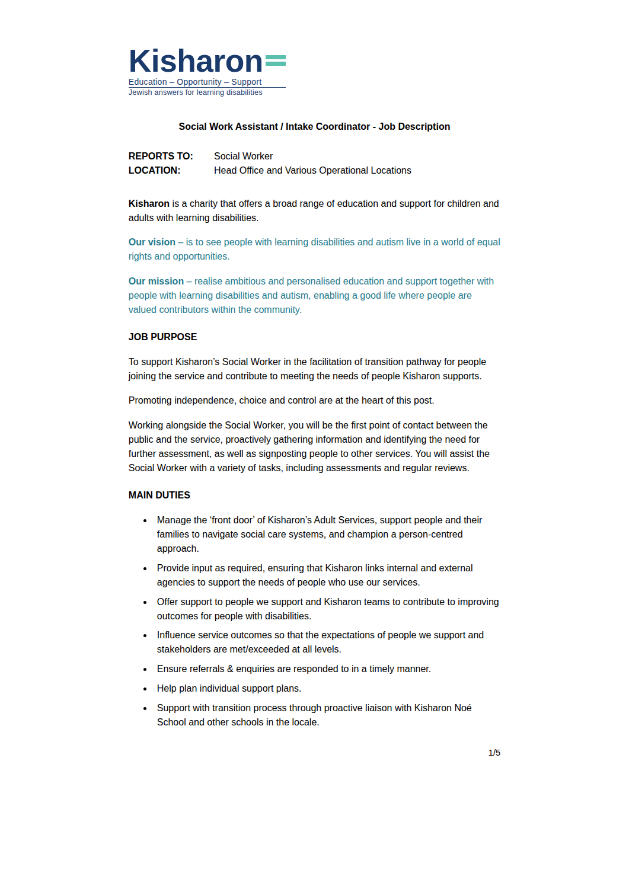Kisharon
Education – Opportunity – Support
Jewish answers for learning disabilities
Social Work Assistant / Intake Coordinator - Job Description
| REPORTS TO: | Social Worker |
| LOCATION: | Head Office and Various Operational Locations |
Kisharon is a charity that offers a broad range of education and support for children and adults with learning disabilities.
Our vision – is to see people with learning disabilities and autism live in a world of equal rights and opportunities.
Our mission – realise ambitious and personalised education and support together with people with learning disabilities and autism, enabling a good life where people are valued contributors within the community.
JOB PURPOSE
To support Kisharon’s Social Worker in the facilitation of transition pathway for people joining the service and contribute to meeting the needs of people Kisharon supports.
Promoting independence, choice and control are at the heart of this post.
Working alongside the Social Worker, you will be the first point of contact between the public and the service, proactively gathering information and identifying the need for further assessment, as well as signposting people to other services. You will assist the Social Worker with a variety of tasks, including assessments and regular reviews.
MAIN DUTIES
Manage the ‘front door’ of Kisharon’s Adult Services, support people and their families to navigate social care systems, and champion a person-centred approach.
Provide input as required, ensuring that Kisharon links internal and external agencies to support the needs of people who use our services.
Offer support to people we support and Kisharon teams to contribute to improving outcomes for people with disabilities.
Influence service outcomes so that the expectations of people we support and stakeholders are met/exceeded at all levels.
Ensure referrals & enquiries are responded to in a timely manner.
Help plan individual support plans.
Support with transition process through proactive liaison with Kisharon Noé School and other schools in the locale.
1/5